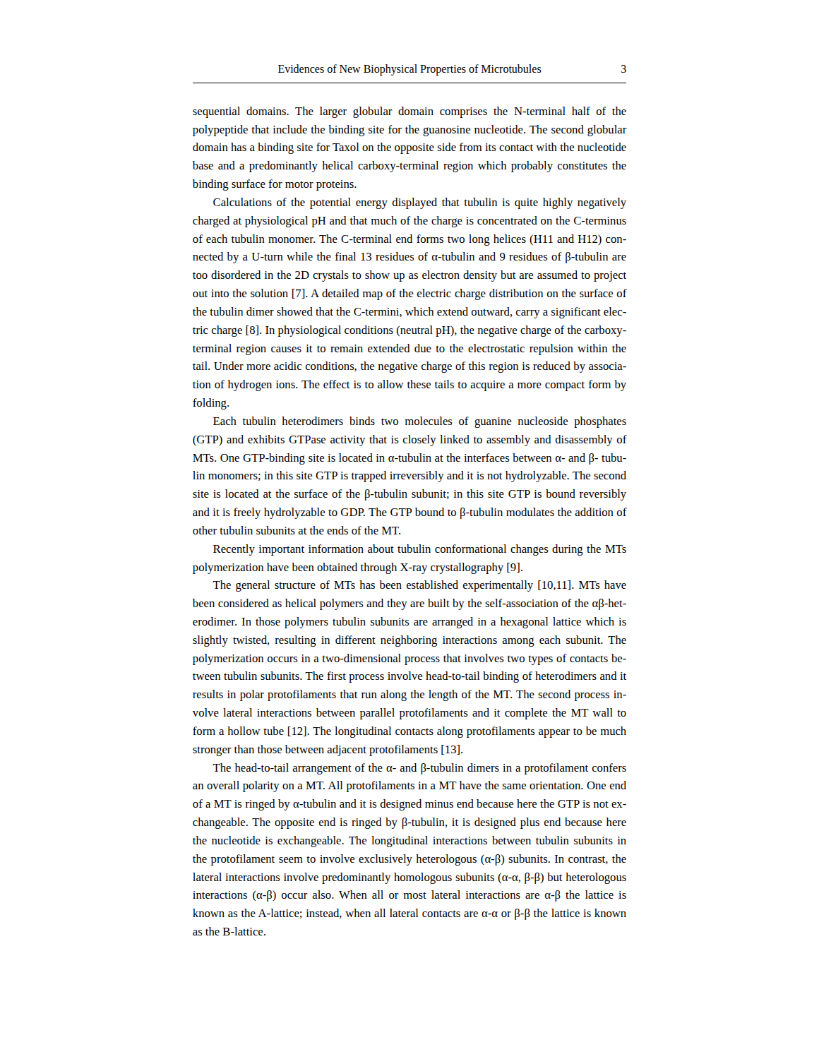Evidences of New Biophysical Properties of Microtubules 3
sequential domains. The larger globular domain comprises the N-terminal half of the polypeptide that include the binding site for the guanosine nucleotide. The second globular domain has a binding site for Taxol on the opposite side from its contact with the nucleotide base and a predominantly helical carboxy-terminal region which probably constitutes the binding surface for motor proteins.
Calculations of the potential energy displayed that tubulin is quite highly negatively charged at physiological pH and that much of the charge is concentrated on the C-terminus of each tubulin monomer. The C-terminal end forms two long helices (H11 and H12) connected by a U-turn while the final 13 residues of α-tubulin and 9 residues of β-tubulin are too disordered in the 2D crystals to show up as electron density but are assumed to project out into the solution [7]. A detailed map of the electric charge distribution on the surface of the tubulin dimer showed that the C-termini, which extend outward, carry a significant electric charge [8]. In physiological conditions (neutral pH), the negative charge of the carboxy-terminal region causes it to remain extended due to the electrostatic repulsion within the tail. Under more acidic conditions, the negative charge of this region is reduced by association of hydrogen ions. The effect is to allow these tails to acquire a more compact form by folding.
Each tubulin heterodimers binds two molecules of guanine nucleoside phosphates (GTP) and exhibits GTPase activity that is closely linked to assembly and disassembly of MTs. One GTP-binding site is located in α-tubulin at the interfaces between α- and β- tubulin monomers; in this site GTP is trapped irreversibly and it is not hydrolyzable. The second site is located at the surface of the β-tubulin subunit; in this site GTP is bound reversibly and it is freely hydrolyzable to GDP. The GTP bound to β-tubulin modulates the addition of other tubulin subunits at the ends of the MT.
Recently important information about tubulin conformational changes during the MTs polymerization have been obtained through X-ray crystallography [9].
The general structure of MTs has been established experimentally [10,11]. MTs have been considered as helical polymers and they are built by the self-association of the αβ-heterodimer. In those polymers tubulin subunits are arranged in a hexagonal lattice which is slightly twisted, resulting in different neighboring interactions among each subunit. The polymerization occurs in a two-dimensional process that involves two types of contacts between tubulin subunits. The first process involve head-to-tail binding of heterodimers and it results in polar protofilaments that run along the length of the MT. The second process involve lateral interactions between parallel protofilaments and it complete the MT wall to form a hollow tube [12]. The longitudinal contacts along protofilaments appear to be much stronger than those between adjacent protofilaments [13].
The head-to-tail arrangement of the α- and β-tubulin dimers in a protofilament confers an overall polarity on a MT. All protofilaments in a MT have the same orientation. One end of a MT is ringed by α-tubulin and it is designed minus end because here the GTP is not exchangeable. The opposite end is ringed by β-tubulin, it is designed plus end because here the nucleotide is exchangeable. The longitudinal interactions between tubulin subunits in the protofilament seem to involve exclusively heterologous (α-β) subunits. In contrast, the lateral interactions involve predominantly homologous subunits (α-α, β-β) but heterologous interactions (α-β) occur also. When all or most lateral interactions are α-β the lattice is known as the A-lattice; instead, when all lateral contacts are α-α or β-β the lattice is known as the B-lattice.